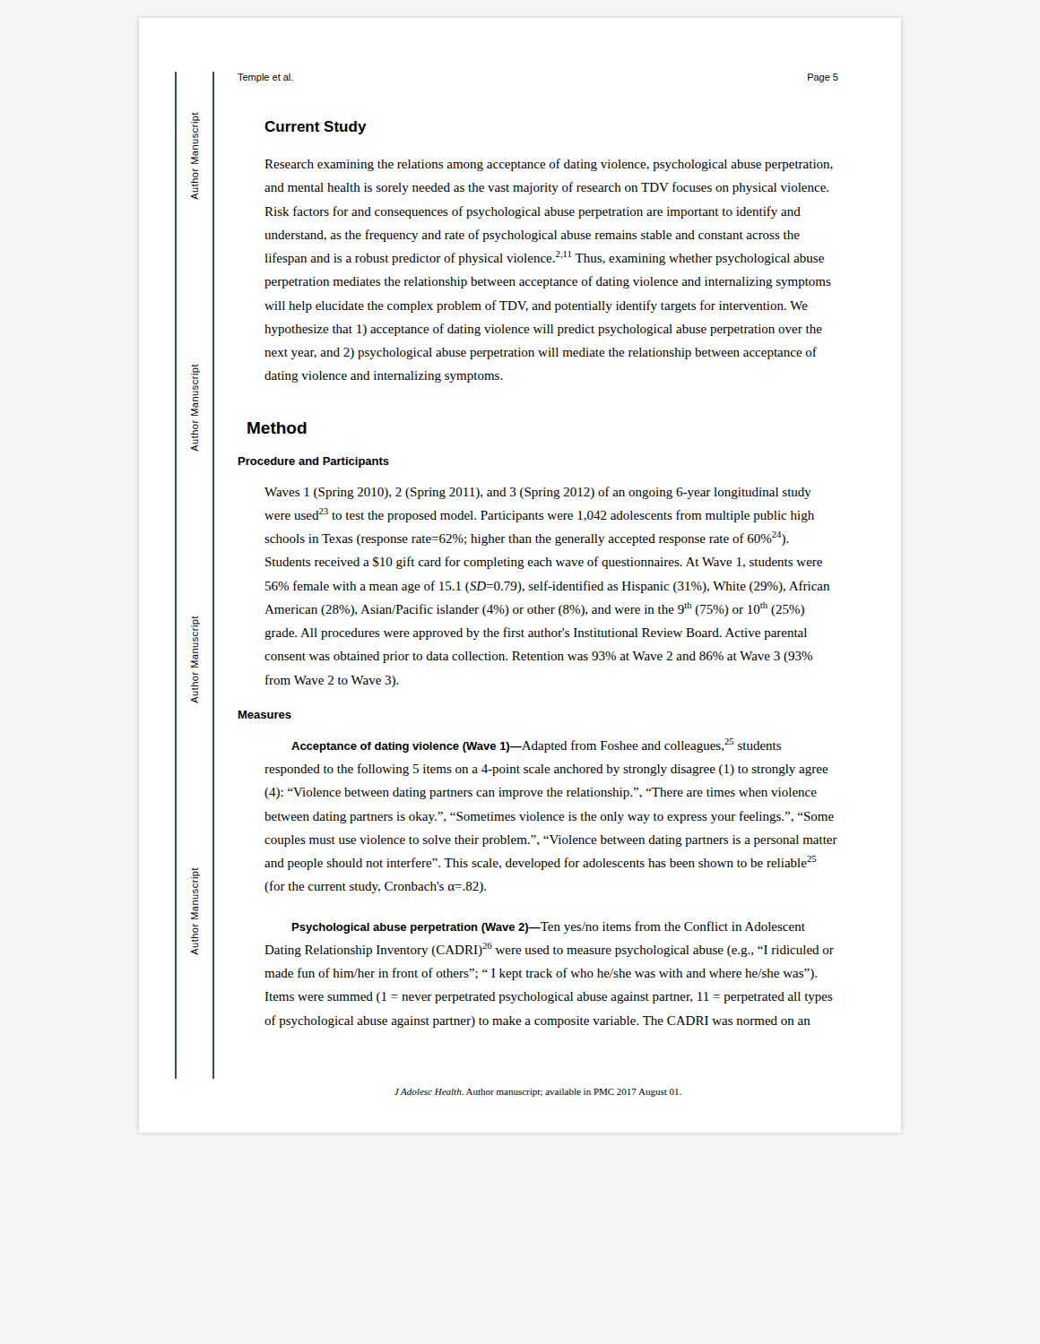Author Manuscript Author Manuscript Author Manuscript Author Manuscript
Temple et al.
Page 5
Current Study
Research examining the relations among acceptance of dating violence, psychological abuse perpetration, and mental health is sorely needed as the vast majority of research on TDV focuses on physical violence. Risk factors for and consequences of psychological abuse perpetration are important to identify and understand, as the frequency and rate of psychological abuse remains stable and constant across the lifespan and is a robust predictor of physical violence.2,11 Thus, examining whether psychological abuse perpetration mediates the relationship between acceptance of dating violence and internalizing symptoms will help elucidate the complex problem of TDV, and potentially identify targets for intervention. We hypothesize that 1) acceptance of dating violence will predict psychological abuse perpetration over the next year, and 2) psychological abuse perpetration will mediate the relationship between acceptance of dating violence and internalizing symptoms.
Method
Procedure and Participants
Waves 1 (Spring 2010), 2 (Spring 2011), and 3 (Spring 2012) of an ongoing 6-year longitudinal study were used23 to test the proposed model. Participants were 1,042 adolescents from multiple public high schools in Texas (response rate=62%; higher than the generally accepted response rate of 60%24). Students received a $10 gift card for completing each wave of questionnaires. At Wave 1, students were 56% female with a mean age of 15.1 (SD=0.79), self-identified as Hispanic (31%), White (29%), African American (28%), Asian/Pacific islander (4%) or other (8%), and were in the 9th (75%) or 10th (25%) grade. All procedures were approved by the first author's Institutional Review Board. Active parental consent was obtained prior to data collection. Retention was 93% at Wave 2 and 86% at Wave 3 (93% from Wave 2 to Wave 3).
Measures
Acceptance of dating violence (Wave 1)—Adapted from Foshee and colleagues,25 students responded to the following 5 items on a 4-point scale anchored by strongly disagree (1) to strongly agree (4): “Violence between dating partners can improve the relationship.”, “There are times when violence between dating partners is okay.”, “Sometimes violence is the only way to express your feelings.”, “Some couples must use violence to solve their problem.”, “Violence between dating partners is a personal matter and people should not interfere”. This scale, developed for adolescents has been shown to be reliable25 (for the current study, Cronbach's α=.82).
Psychological abuse perpetration (Wave 2)—Ten yes/no items from the Conflict in Adolescent Dating Relationship Inventory (CADRI)26 were used to measure psychological abuse (e.g., “I ridiculed or made fun of him/her in front of others”; “ I kept track of who he/she was with and where he/she was”). Items were summed (1 = never perpetrated psychological abuse against partner, 11 = perpetrated all types of psychological abuse against partner) to make a composite variable. The CADRI was normed on an
J Adolesc Health. Author manuscript; available in PMC 2017 August 01.